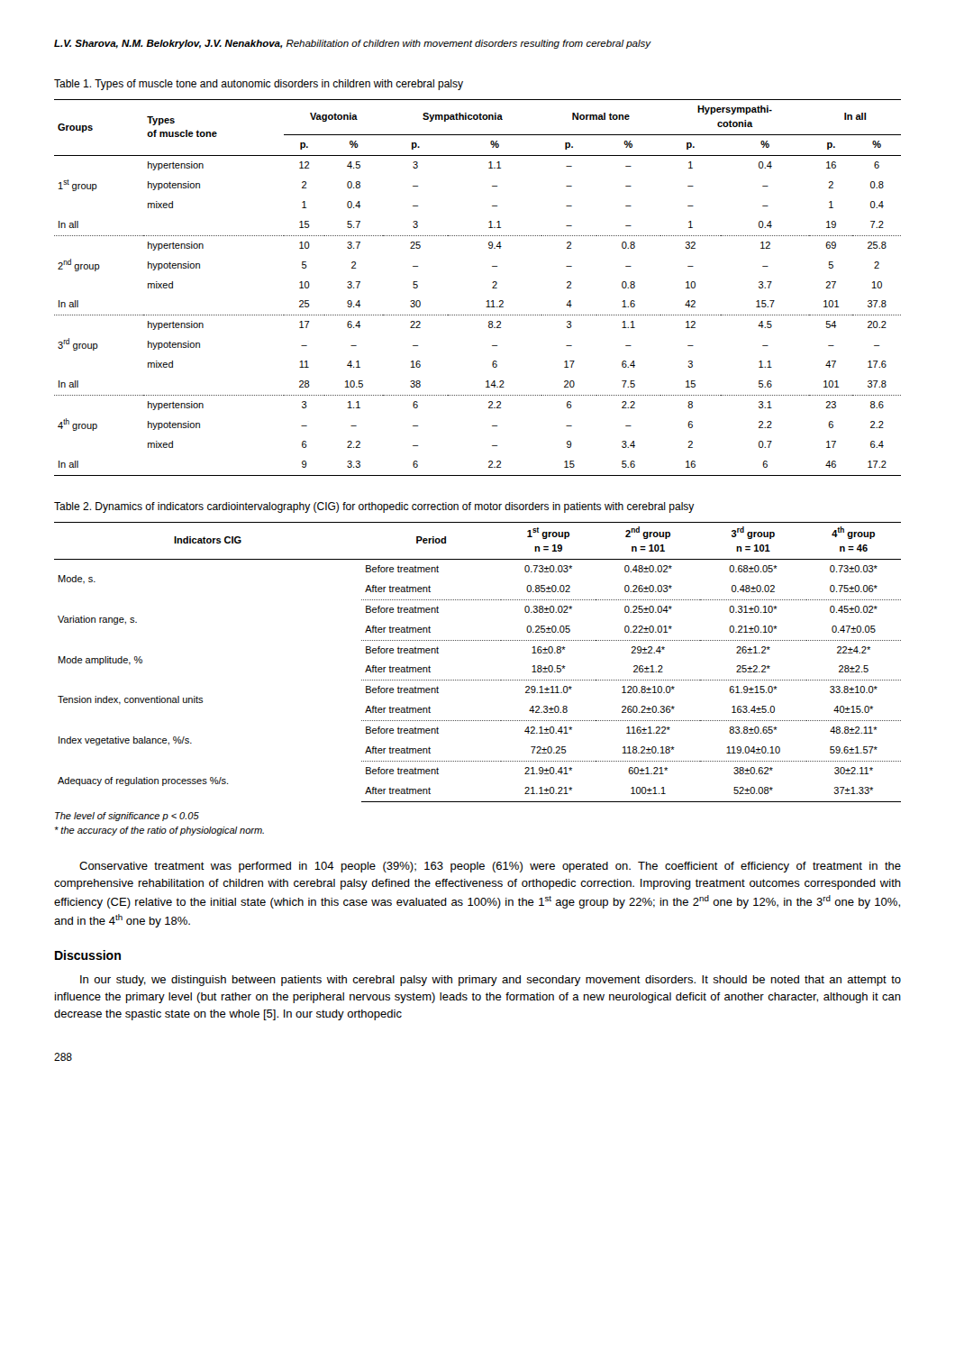L.V. Sharova, N.M. Belokrylov, J.V. Nenakhova, Rehabilitation of children with movement disorders resulting from cerebral palsy
Table 1. Types of muscle tone and autonomic disorders in children with cerebral palsy
| Groups | Types of muscle tone | Vagotonia | Sympathicotonia | Normal tone | Hypersympathi- cotonia | In all |
| --- | --- | --- | --- | --- | --- | --- |
| p. | % | p. | % | p. | % | p. | % | p. | % |
| 1 st group | hypertension | 12 | 4.5 | 3 | 1.1 | – | – | 1 | 0.4 | 16 | 6 |
| hypotension | 2 | 0.8 | – | – | – | – | – | – | 2 | 0.8 |
| mixed | 1 | 0.4 | – | – | – | – | – | – | 1 | 0.4 |
| In all | | 15 | 5.7 | 3 | 1.1 | – | – | 1 | 0.4 | 19 | 7.2 |
| 2 nd group | hypertension | 10 | 3.7 | 25 | 9.4 | 2 | 0.8 | 32 | 12 | 69 | 25.8 |
| hypotension | 5 | 2 | – | – | – | – | – | – | 5 | 2 |
| mixed | 10 | 3.7 | 5 | 2 | 2 | 0.8 | 10 | 3.7 | 27 | 10 |
| In all | | 25 | 9.4 | 30 | 11.2 | 4 | 1.6 | 42 | 15.7 | 101 | 37.8 |
| 3 rd group | hypertension | 17 | 6.4 | 22 | 8.2 | 3 | 1.1 | 12 | 4.5 | 54 | 20.2 |
| hypotension | – | – | – | – | – | – | – | – | – | – |
| mixed | 11 | 4.1 | 16 | 6 | 17 | 6.4 | 3 | 1.1 | 47 | 17.6 |
| In all | | 28 | 10.5 | 38 | 14.2 | 20 | 7.5 | 15 | 5.6 | 101 | 37.8 |
| 4 th group | hypertension | 3 | 1.1 | 6 | 2.2 | 6 | 2.2 | 8 | 3.1 | 23 | 8.6 |
| hypotension | – | – | – | – | – | – | 6 | 2.2 | 6 | 2.2 |
| mixed | 6 | 2.2 | – | – | 9 | 3.4 | 2 | 0.7 | 17 | 6.4 |
| In all | | 9 | 3.3 | 6 | 2.2 | 15 | 5.6 | 16 | 6 | 46 | 17.2 |
Table 2. Dynamics of indicators cardiointervalography (CIG) for orthopedic correction of motor disorders in patients with cerebral palsy
| Indicators CIG | Period | 1 st group n = 19 | 2 nd group n = 101 | 3 rd group n = 101 | 4 th group n = 46 |
| --- | --- | --- | --- | --- | --- |
| Mode, s. | Before treatment | 0.73±0.03* | 0.48±0.02* | 0.68±0.05* | 0.73±0.03* |
| After treatment | 0.85±0.02 | 0.26±0.03* | 0.48±0.02 | 0.75±0.06* |
| Variation range, s. | Before treatment | 0.38±0.02* | 0.25±0.04* | 0.31±0.10* | 0.45±0.02* |
| After treatment | 0.25±0.05 | 0.22±0.01* | 0.21±0.10* | 0.47±0.05 |
| Mode amplitude, % | Before treatment | 16±0.8* | 29±2.4* | 26±1.2* | 22±4.2* |
| After treatment | 18±0.5* | 26±1.2 | 25±2.2* | 28±2.5 |
| Tension index, conventional units | Before treatment | 29.1±11.0* | 120.8±10.0* | 61.9±15.0* | 33.8±10.0* |
| After treatment | 42.3±0.8 | 260.2±0.36* | 163.4±5.0 | 40±15.0* |
| Index vegetative balance, %/s. | Before treatment | 42.1±0.41* | 116±1.22* | 83.8±0.65* | 48.8±2.11* |
| After treatment | 72±0.25 | 118.2±0.18* | 119.04±0.10 | 59.6±1.57* |
| Adequacy of regulation processes %/s. | Before treatment | 21.9±0.41* | 60±1.21* | 38±0.62* | 30±2.11* |
| After treatment | 21.1±0.21* | 100±1.1 | 52±0.08* | 37±1.33* |
The level of significance p < 0.05
* the accuracy of the ratio of physiological norm.
Conservative treatment was performed in 104 people (39%); 163 people (61%) were operated on. The coefficient of efficiency of treatment in the comprehensive rehabilitation of children with cerebral palsy defined the effectiveness of orthopedic correction. Improving treatment outcomes corresponded with efficiency (CE) relative to the initial state (which in this case was evaluated as 100%) in the 1st age group by 22%; in the 2nd one by 12%, in the 3rd one by 10%, and in the 4th one by 18%.
Discussion
In our study, we distinguish between patients with cerebral palsy with primary and secondary movement disorders. It should be noted that an attempt to influence the primary level (but rather on the peripheral nervous system) leads to the formation of a new neurological deficit of another character, although it can decrease the spastic state on the whole [5]. In our study orthopedic
288